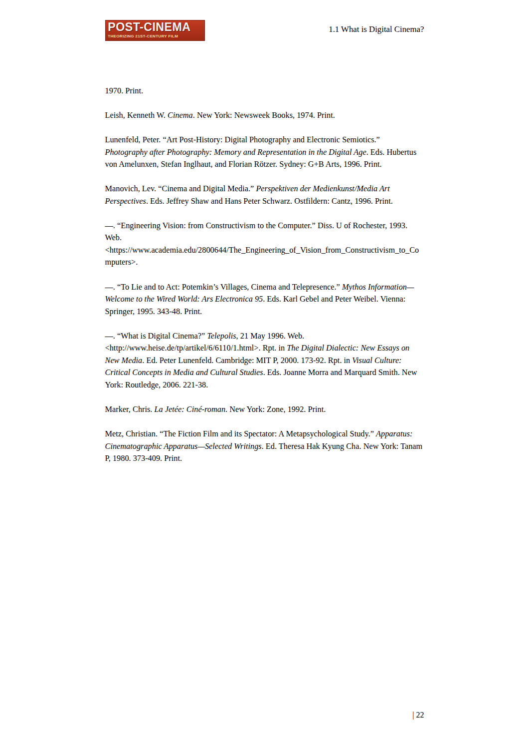Post-Cinema Theorizing 21st-Century Film
1.1 What is Digital Cinema?
1970. Print.
Leish, Kenneth W. Cinema. New York: Newsweek Books, 1974. Print.
Lunenfeld, Peter. “Art Post-History: Digital Photography and Electronic Semiotics.” Photography after Photography: Memory and Representation in the Digital Age. Eds. Hubertus von Amelunxen, Stefan Inglhaut, and Florian Rötzer. Sydney: G+B Arts, 1996. Print.
Manovich, Lev. “Cinema and Digital Media.” Perspektiven der Medienkunst/Media Art Perspectives. Eds. Jeffrey Shaw and Hans Peter Schwarz. Ostfildern: Cantz, 1996. Print.
—. “Engineering Vision: from Constructivism to the Computer.” Diss. U of Rochester, 1993. Web.
<https://www.academia.edu/2800644/The_Engineering_of_Vision_from_Constructivism_to_Computers>.
—. “To Lie and to Act: Potemkin’s Villages, Cinema and Telepresence.” Mythos Information—Welcome to the Wired World: Ars Electronica 95. Eds. Karl Gebel and Peter Weibel. Vienna: Springer, 1995. 343-48. Print.
—. “What is Digital Cinema?” Telepolis, 21 May 1996. Web.
<http://www.heise.de/tp/artikel/6/6110/1.html>. Rpt. in The Digital Dialectic: New Essays on New Media. Ed. Peter Lunenfeld. Cambridge: MIT P, 2000. 173-92. Rpt. in Visual Culture: Critical Concepts in Media and Cultural Studies. Eds. Joanne Morra and Marquard Smith. New York: Routledge, 2006. 221-38.
Marker, Chris. La Jetée: Ciné-roman. New York: Zone, 1992. Print.
Metz, Christian. “The Fiction Film and its Spectator: A Metapsychological Study.” Apparatus: Cinematographic Apparatus—Selected Writings. Ed. Theresa Hak Kyung Cha. New York: Tanam P, 1980. 373-409. Print.
| 22